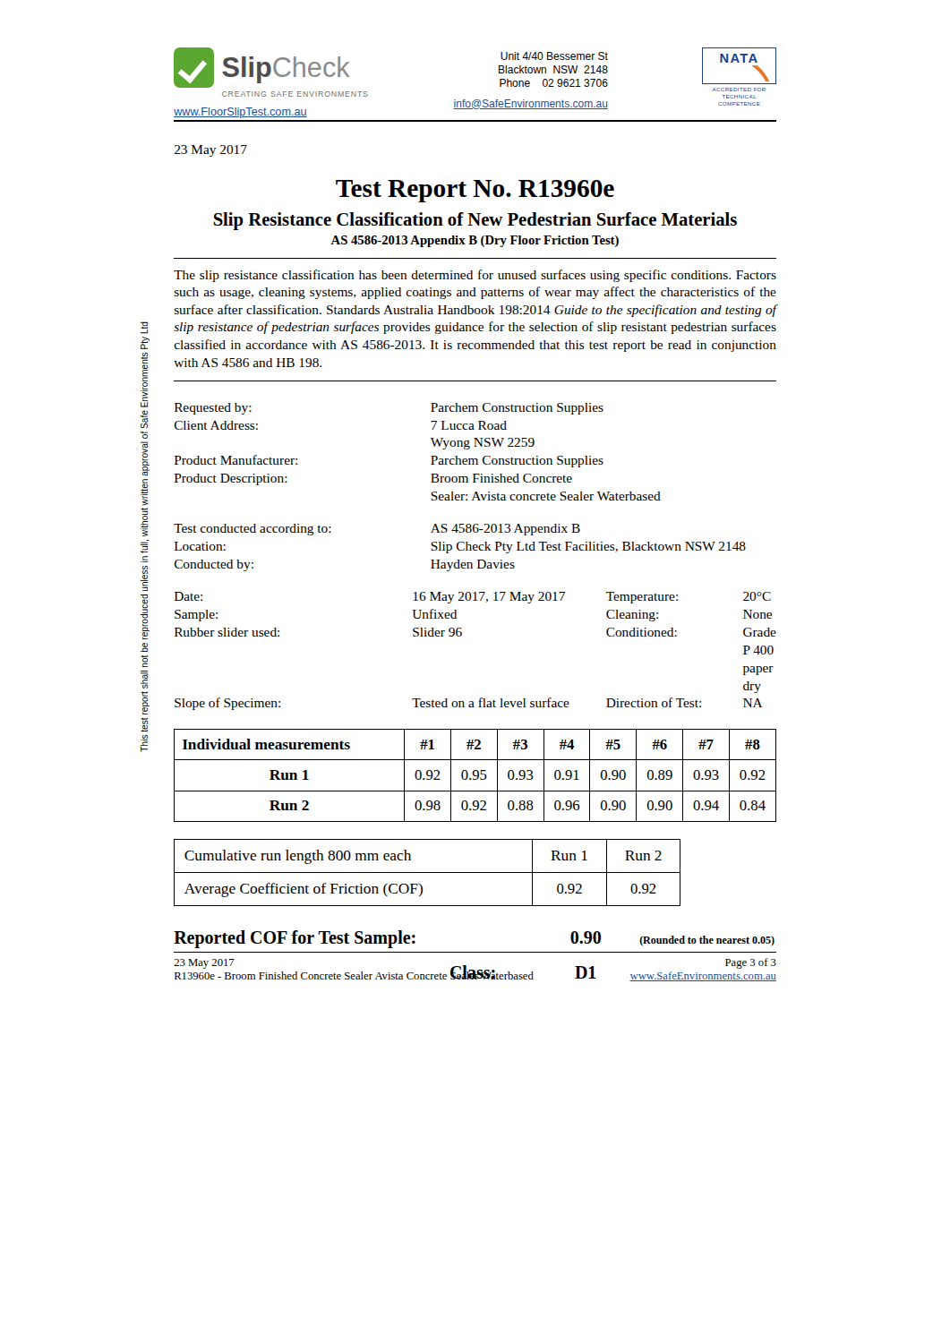This test report shall not be reproduced unless in full, without written approval of Safe Environments Pty Ltd
Slip Check
CREATING SAFE ENVIRONMENTS
www.FloorSlipTest.com.au
Unit 4/40 Bessemer St
Blacktown NSW 2148
Phone 02 9621 3706
info@SafeEnvironments.com.au
NATA
ACCREDITED FOR
TECHNICAL
COMPETENCE
23 May 2017
Test Report No. R13960e
Slip Resistance Classification of New Pedestrian Surface Materials
AS 4586-2013 Appendix B (Dry Floor Friction Test)
The slip resistance classification has been determined for unused surfaces using specific conditions. Factors such as usage, cleaning systems, applied coatings and patterns of wear may affect the characteristics of the surface after classification. Standards Australia Handbook 198:2014 Guide to the specification and testing of slip resistance of pedestrian surfaces provides guidance for the selection of slip resistant pedestrian surfaces classified in accordance with AS 4586-2013. It is recommended that this test report be read in conjunction with AS 4586 and HB 198.
| Requested by: | Parchem Construction Supplies |
| Client Address: | 7 Lucca Road |
| | Wyong NSW 2259 |
| Product Manufacturer: | Parchem Construction Supplies |
| Product Description: | Broom Finished Concrete |
| | Sealer: Avista concrete Sealer Waterbased |
| Test conducted according to: | AS 4586-2013 Appendix B |
| Location: | Slip Check Pty Ltd Test Facilities, Blacktown NSW 2148 |
| Conducted by: | Hayden Davies |
| Date: | 16 May 2017, 17 May 2017 | Temperature: | 20°C |
| Sample: | Unfixed | Cleaning: | None |
| Rubber slider used: | Slider 96 | Conditioned: | Grade P 400 paper dry |
| Slope of Specimen: | Tested on a flat level surface | Direction of Test: | NA |
| Individual measurements | #1 | #2 | #3 | #4 | #5 | #6 | #7 | #8 |
| --- | --- | --- | --- | --- | --- | --- | --- | --- |
| Run 1 | 0.92 | 0.95 | 0.93 | 0.91 | 0.90 | 0.89 | 0.93 | 0.92 |
| Run 2 | 0.98 | 0.92 | 0.88 | 0.96 | 0.90 | 0.90 | 0.94 | 0.84 |
| Cumulative run length 800 mm each | Run 1 | Run 2 |
| Average Coefficient of Friction (COF) | 0.92 | 0.92 |
Reported COF for Test Sample: 0.90 (Rounded to the nearest 0.05)
Class: D1
23 May 2017 Page 3 of 3
R13960e - Broom Finished Concrete Sealer Avista Concrete Sealer Waterbased www.SafeEnvironments.com.au